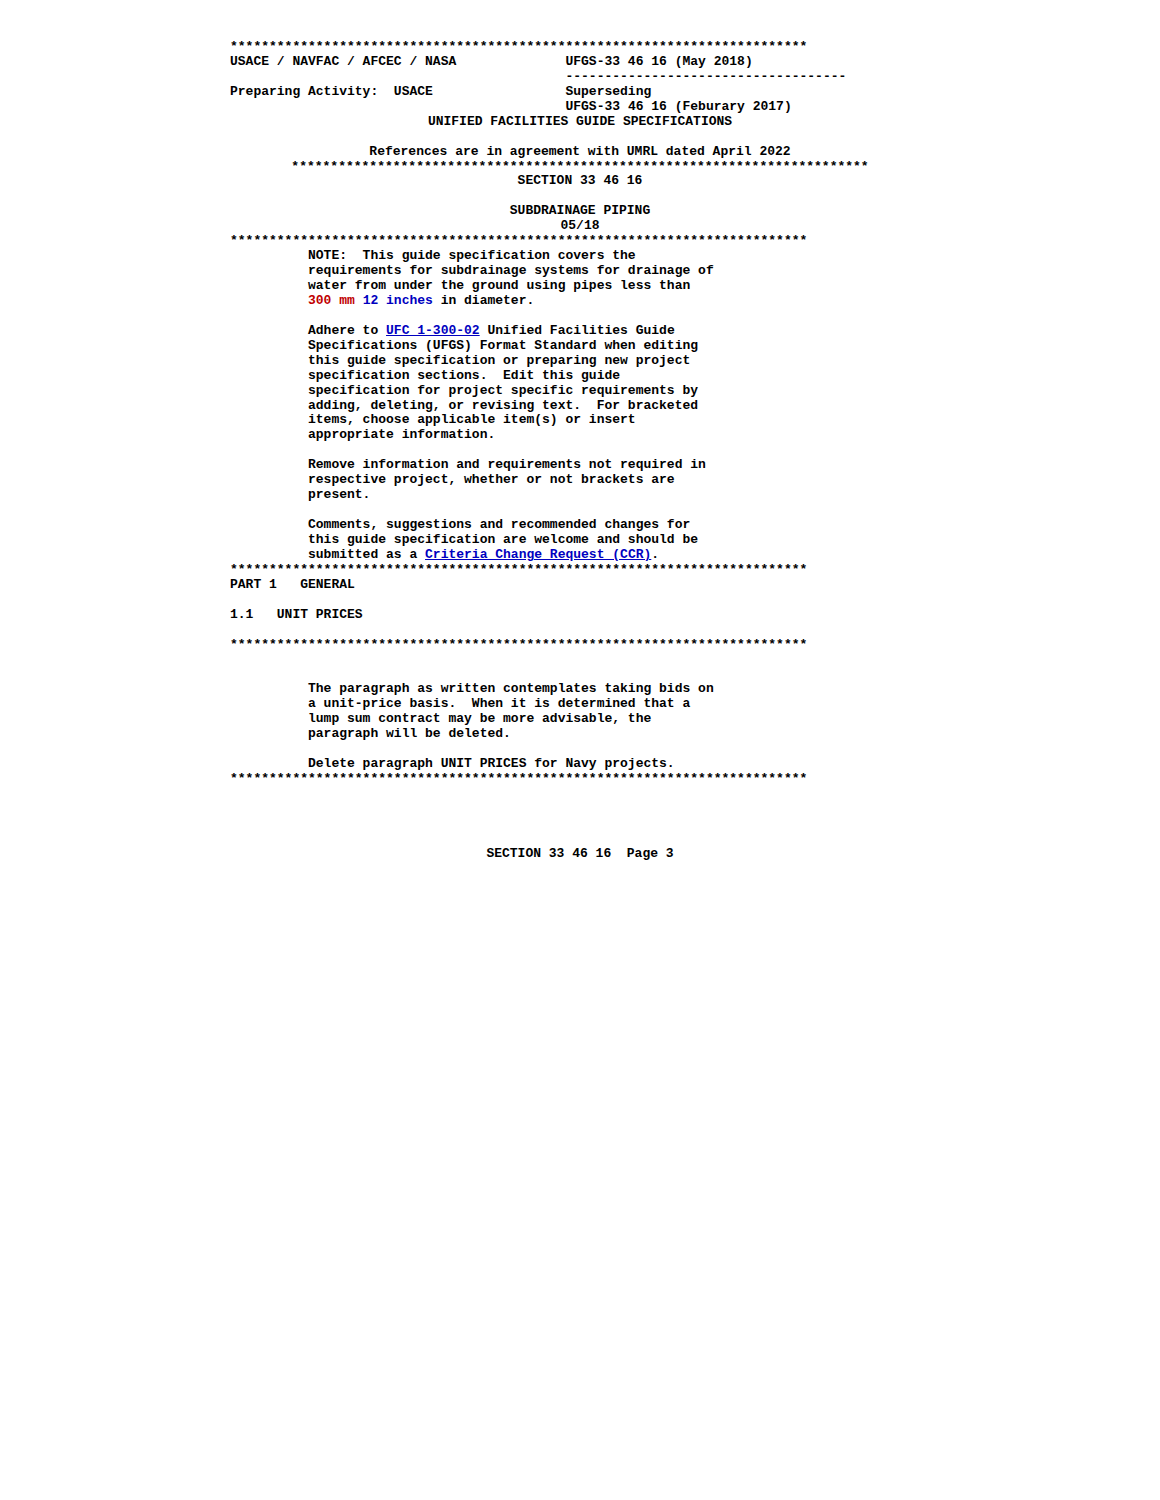**************************************************************************
USACE / NAVFAC / AFCEC / NASA              UFGS-33 46 16 (May 2018)
                                           ------------------------------------
Preparing Activity:  USACE                 Superseding
                                           UFGS-33 46 16 (Feburary 2017)
UNIFIED FACILITIES GUIDE SPECIFICATIONS

References are in agreement with UMRL dated April 2022
**************************************************************************
SECTION 33 46 16

SUBDRAINAGE PIPING
05/18
**************************************************************************
          NOTE:  This guide specification covers the
          requirements for subdrainage systems for drainage of
          water from under the ground using pipes less than
          300 mm 12 inches in diameter.

          Adhere to UFC 1-300-02 Unified Facilities Guide
          Specifications (UFGS) Format Standard when editing
          this guide specification or preparing new project
          specification sections.  Edit this guide
          specification for project specific requirements by
          adding, deleting, or revising text.  For bracketed
          items, choose applicable item(s) or insert
          appropriate information.

          Remove information and requirements not required in
          respective project, whether or not brackets are
          present.

          Comments, suggestions and recommended changes for
          this guide specification are welcome and should be
          submitted as a Criteria Change Request (CCR).
**************************************************************************
PART 1   GENERAL

1.1   UNIT PRICES

**************************************************************************


          The paragraph as written contemplates taking bids on
          a unit-price basis.  When it is determined that a
          lump sum contract may be more advisable, the
          paragraph will be deleted.

          Delete paragraph UNIT PRICES for Navy projects.
**************************************************************************
SECTION 33 46 16  Page 3